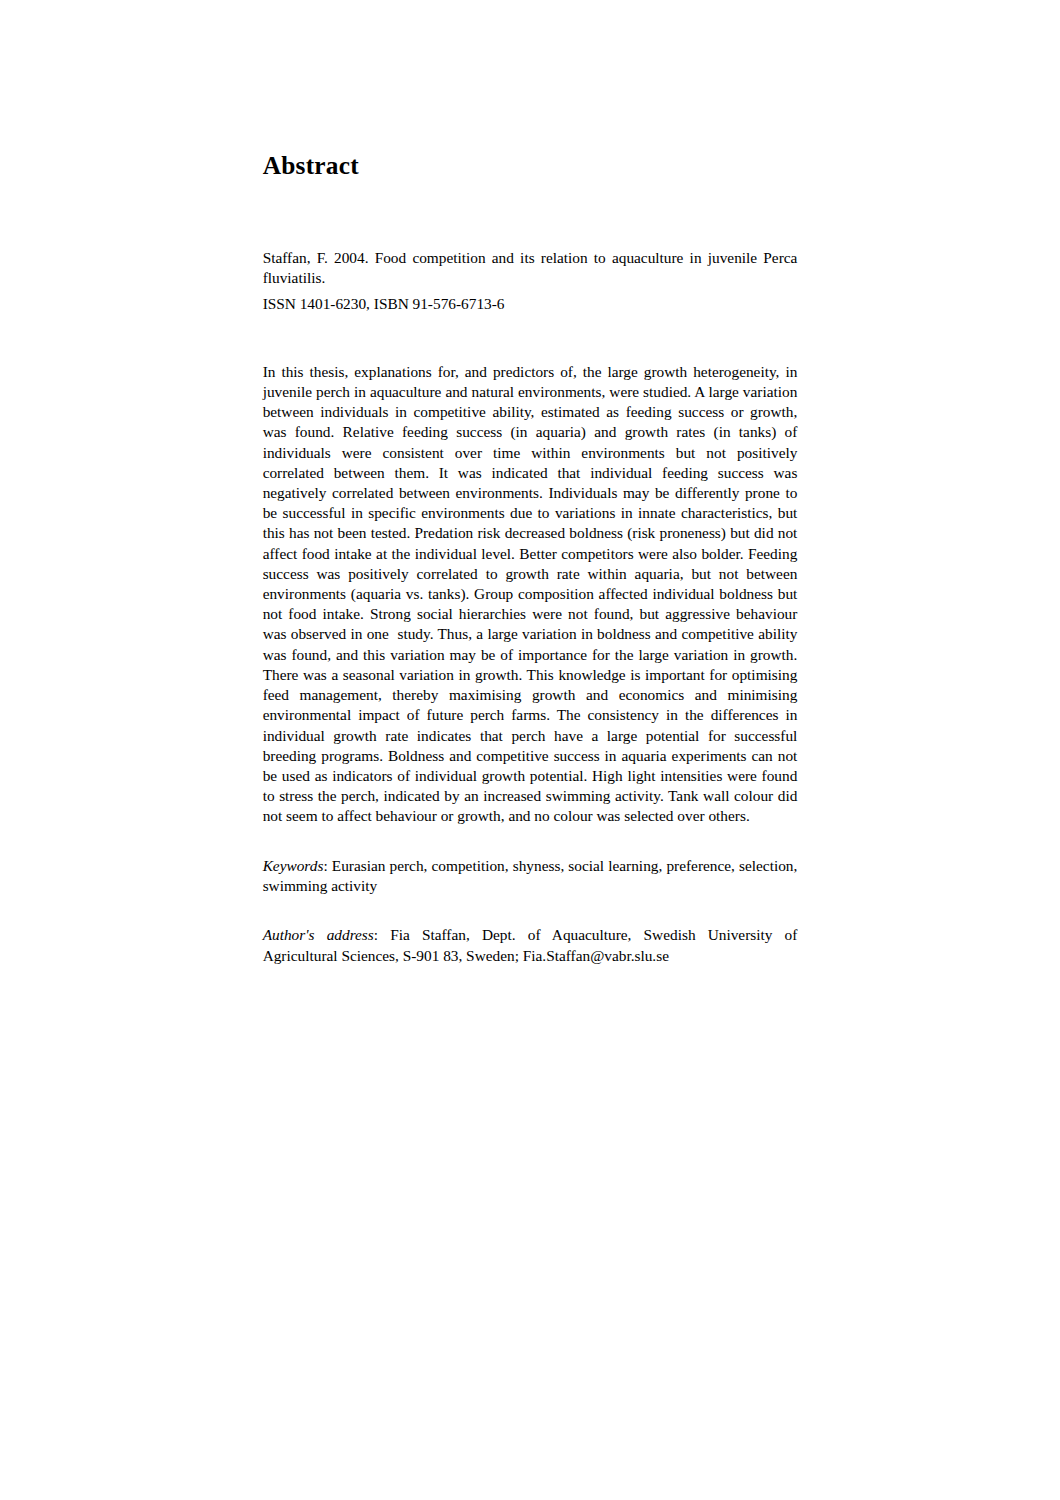Abstract
Staffan, F. 2004. Food competition and its relation to aquaculture in juvenile Perca fluviatilis.
ISSN 1401-6230, ISBN 91-576-6713-6
In this thesis, explanations for, and predictors of, the large growth heterogeneity, in juvenile perch in aquaculture and natural environments, were studied. A large variation between individuals in competitive ability, estimated as feeding success or growth, was found. Relative feeding success (in aquaria) and growth rates (in tanks) of individuals were consistent over time within environments but not positively correlated between them. It was indicated that individual feeding success was negatively correlated between environments. Individuals may be differently prone to be successful in specific environments due to variations in innate characteristics, but this has not been tested. Predation risk decreased boldness (risk proneness) but did not affect food intake at the individual level. Better competitors were also bolder. Feeding success was positively correlated to growth rate within aquaria, but not between environments (aquaria vs. tanks). Group composition affected individual boldness but not food intake. Strong social hierarchies were not found, but aggressive behaviour was observed in one study. Thus, a large variation in boldness and competitive ability was found, and this variation may be of importance for the large variation in growth. There was a seasonal variation in growth. This knowledge is important for optimising feed management, thereby maximising growth and economics and minimising environmental impact of future perch farms. The consistency in the differences in individual growth rate indicates that perch have a large potential for successful breeding programs. Boldness and competitive success in aquaria experiments can not be used as indicators of individual growth potential. High light intensities were found to stress the perch, indicated by an increased swimming activity. Tank wall colour did not seem to affect behaviour or growth, and no colour was selected over others.
Keywords: Eurasian perch, competition, shyness, social learning, preference, selection, swimming activity
Author's address: Fia Staffan, Dept. of Aquaculture, Swedish University of Agricultural Sciences, S-901 83, Sweden; Fia.Staffan@vabr.slu.se